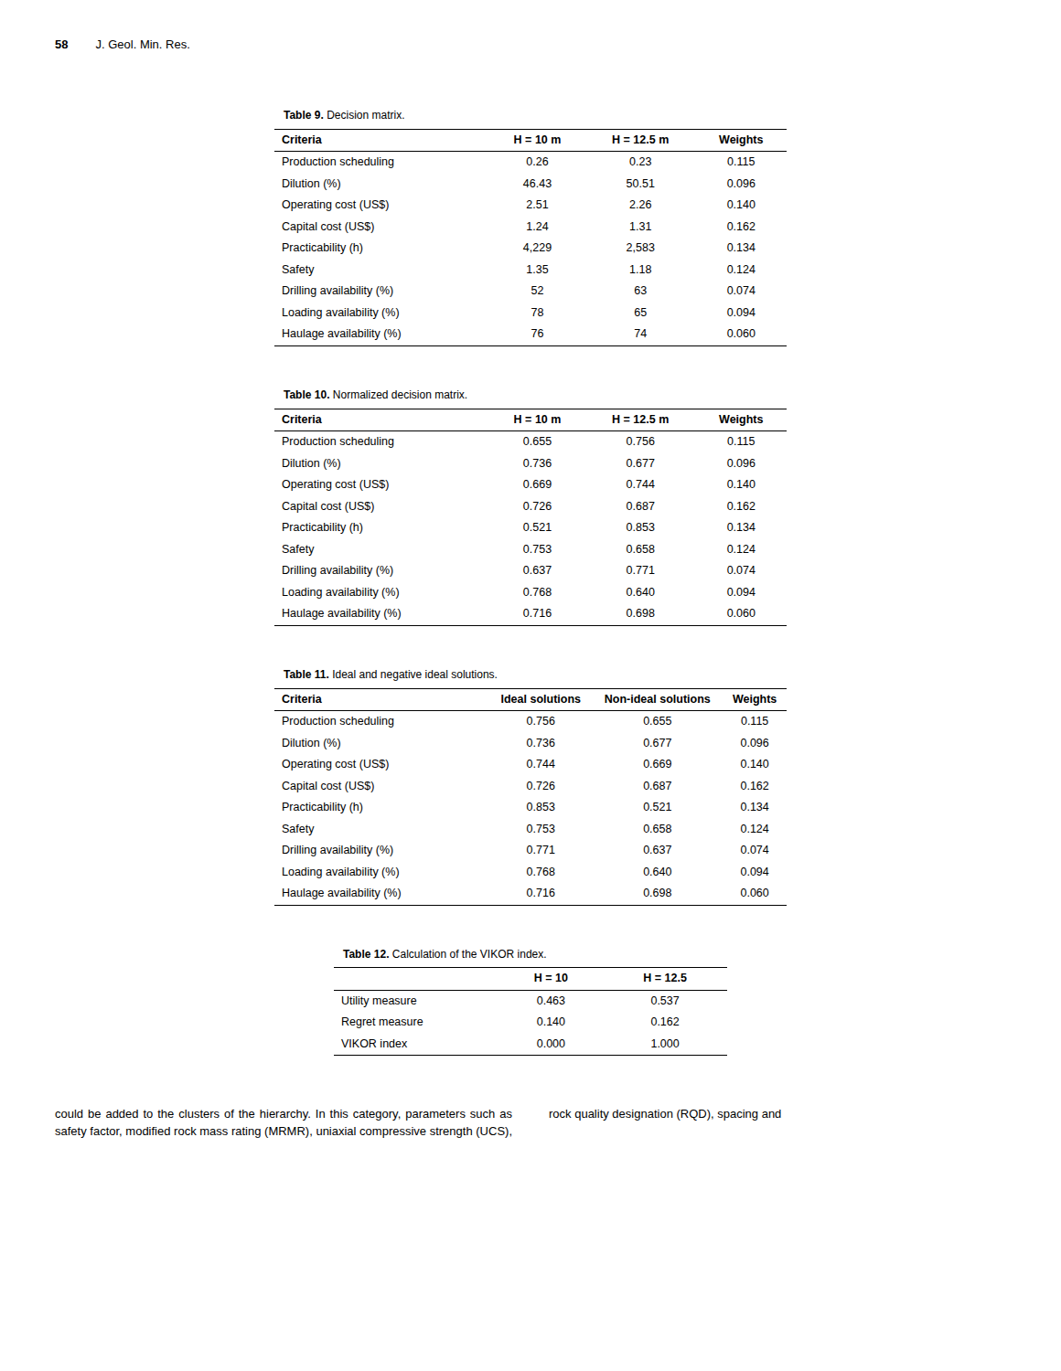58 J. Geol. Min. Res.
Table 9. Decision matrix.
| Criteria | H = 10 m | H = 12.5 m | Weights |
| --- | --- | --- | --- |
| Production scheduling | 0.26 | 0.23 | 0.115 |
| Dilution (%) | 46.43 | 50.51 | 0.096 |
| Operating cost (US$) | 2.51 | 2.26 | 0.140 |
| Capital cost (US$) | 1.24 | 1.31 | 0.162 |
| Practicability (h) | 4,229 | 2,583 | 0.134 |
| Safety | 1.35 | 1.18 | 0.124 |
| Drilling availability (%) | 52 | 63 | 0.074 |
| Loading availability (%) | 78 | 65 | 0.094 |
| Haulage availability (%) | 76 | 74 | 0.060 |
Table 10. Normalized decision matrix.
| Criteria | H = 10 m | H = 12.5 m | Weights |
| --- | --- | --- | --- |
| Production scheduling | 0.655 | 0.756 | 0.115 |
| Dilution (%) | 0.736 | 0.677 | 0.096 |
| Operating cost (US$) | 0.669 | 0.744 | 0.140 |
| Capital cost (US$) | 0.726 | 0.687 | 0.162 |
| Practicability (h) | 0.521 | 0.853 | 0.134 |
| Safety | 0.753 | 0.658 | 0.124 |
| Drilling availability (%) | 0.637 | 0.771 | 0.074 |
| Loading availability (%) | 0.768 | 0.640 | 0.094 |
| Haulage availability (%) | 0.716 | 0.698 | 0.060 |
Table 11. Ideal and negative ideal solutions.
| Criteria | Ideal solutions | Non-ideal solutions | Weights |
| --- | --- | --- | --- |
| Production scheduling | 0.756 | 0.655 | 0.115 |
| Dilution (%) | 0.736 | 0.677 | 0.096 |
| Operating cost (US$) | 0.744 | 0.669 | 0.140 |
| Capital cost (US$) | 0.726 | 0.687 | 0.162 |
| Practicability (h) | 0.853 | 0.521 | 0.134 |
| Safety | 0.753 | 0.658 | 0.124 |
| Drilling availability (%) | 0.771 | 0.637 | 0.074 |
| Loading availability (%) | 0.768 | 0.640 | 0.094 |
| Haulage availability (%) | 0.716 | 0.698 | 0.060 |
Table 12. Calculation of the VIKOR index.
| | H = 10 | H = 12.5 |
| --- | --- | --- |
| Utility measure | 0.463 | 0.537 |
| Regret measure | 0.140 | 0.162 |
| VIKOR index | 0.000 | 1.000 |
could be added to the clusters of the hierarchy. In this category, parameters such as safety factor, modified rock mass rating (MRMR), uniaxial compressive strength (UCS), rock quality designation (RQD), spacing and